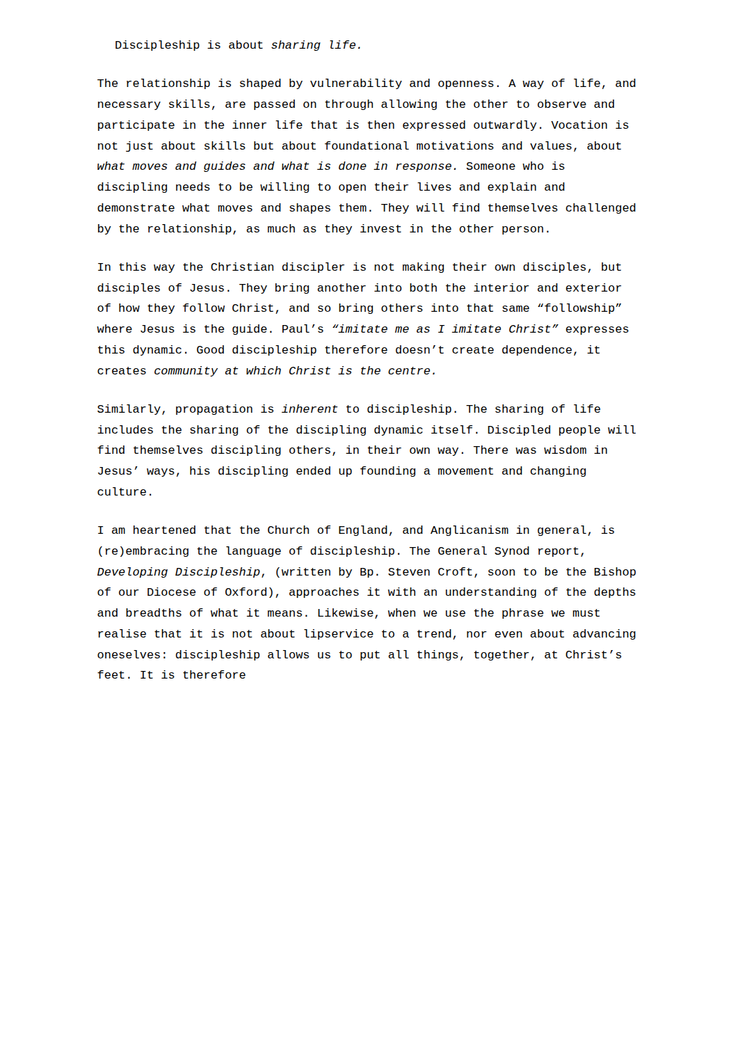Discipleship is about sharing life.
The relationship is shaped by vulnerability and openness. A way of life, and necessary skills, are passed on through allowing the other to observe and participate in the inner life that is then expressed outwardly. Vocation is not just about skills but about foundational motivations and values, about what moves and guides and what is done in response. Someone who is discipling needs to be willing to open their lives and explain and demonstrate what moves and shapes them. They will find themselves challenged by the relationship, as much as they invest in the other person.
In this way the Christian discipler is not making their own disciples, but disciples of Jesus. They bring another into both the interior and exterior of how they follow Christ, and so bring others into that same “followship” where Jesus is the guide. Paul’s “imitate me as I imitate Christ” expresses this dynamic. Good discipleship therefore doesn’t create dependence, it creates community at which Christ is the centre.
Similarly, propagation is inherent to discipleship. The sharing of life includes the sharing of the discipling dynamic itself. Discipled people will find themselves discipling others, in their own way. There was wisdom in Jesus’ ways, his discipling ended up founding a movement and changing culture.
I am heartened that the Church of England, and Anglicanism in general, is (re)embracing the language of discipleship. The General Synod report, Developing Discipleship, (written by Bp. Steven Croft, soon to be the Bishop of our Diocese of Oxford), approaches it with an understanding of the depths and breadths of what it means. Likewise, when we use the phrase we must realise that it is not about lipservice to a trend, nor even about advancing oneselves: discipleship allows us to put all things, together, at Christ’s feet. It is therefore